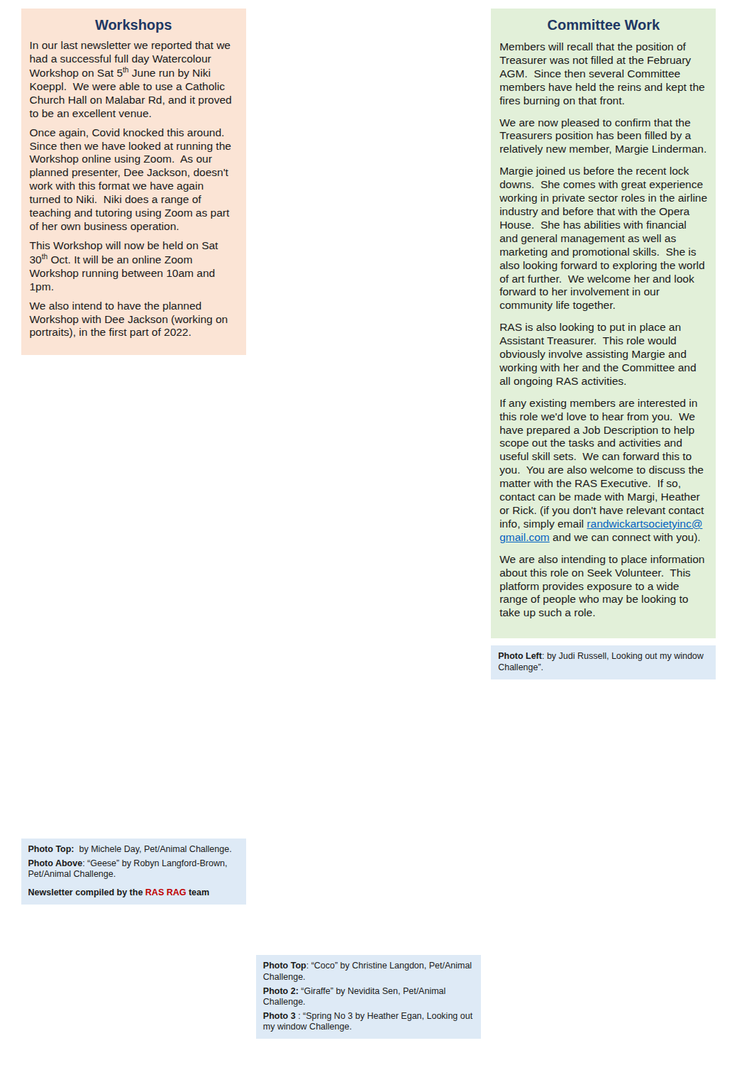Workshops
In our last newsletter we reported that we had a successful full day Watercolour Workshop on Sat 5th June run by Niki Koeppl. We were able to use a Catholic Church Hall on Malabar Rd, and it proved to be an excellent venue.
Once again, Covid knocked this around. Since then we have looked at running the Workshop online using Zoom. As our planned presenter, Dee Jackson, doesn't work with this format we have again turned to Niki. Niki does a range of teaching and tutoring using Zoom as part of her own business operation.
This Workshop will now be held on Sat 30th Oct. It will be an online Zoom Workshop running between 10am and 1pm.
We also intend to have the planned Workshop with Dee Jackson (working on portraits), in the first part of 2022.
Photo Top: by Michele Day, Pet/Animal Challenge.
Photo Above: “Geese” by Robyn Langford-Brown, Pet/Animal Challenge.
Newsletter compiled by the RAS RAG team
Photo Top: “Coco” by Christine Langdon, Pet/Animal Challenge.
Photo 2: “Giraffe” by Nevidita Sen, Pet/Animal Challenge.
Photo 3 : “Spring No 3 by Heather Egan, Looking out my window Challenge.
Committee Work
Members will recall that the position of Treasurer was not filled at the February AGM. Since then several Committee members have held the reins and kept the fires burning on that front.
We are now pleased to confirm that the Treasurers position has been filled by a relatively new member, Margie Linderman.
Margie joined us before the recent lock downs. She comes with great experience working in private sector roles in the airline industry and before that with the Opera House. She has abilities with financial and general management as well as marketing and promotional skills. She is also looking forward to exploring the world of art further. We welcome her and look forward to her involvement in our community life together.
RAS is also looking to put in place an Assistant Treasurer. This role would obviously involve assisting Margie and working with her and the Committee and all ongoing RAS activities.
If any existing members are interested in this role we'd love to hear from you. We have prepared a Job Description to help scope out the tasks and activities and useful skill sets. We can forward this to you. You are also welcome to discuss the matter with the RAS Executive. If so, contact can be made with Margi, Heather or Rick. (if you don't have relevant contact info, simply email randwickartsocietyinc@gmail.com and we can connect with you).
We are also intending to place information about this role on Seek Volunteer. This platform provides exposure to a wide range of people who may be looking to take up such a role.
Photo Left: by Judi Russell, Looking out my window Challenge”.